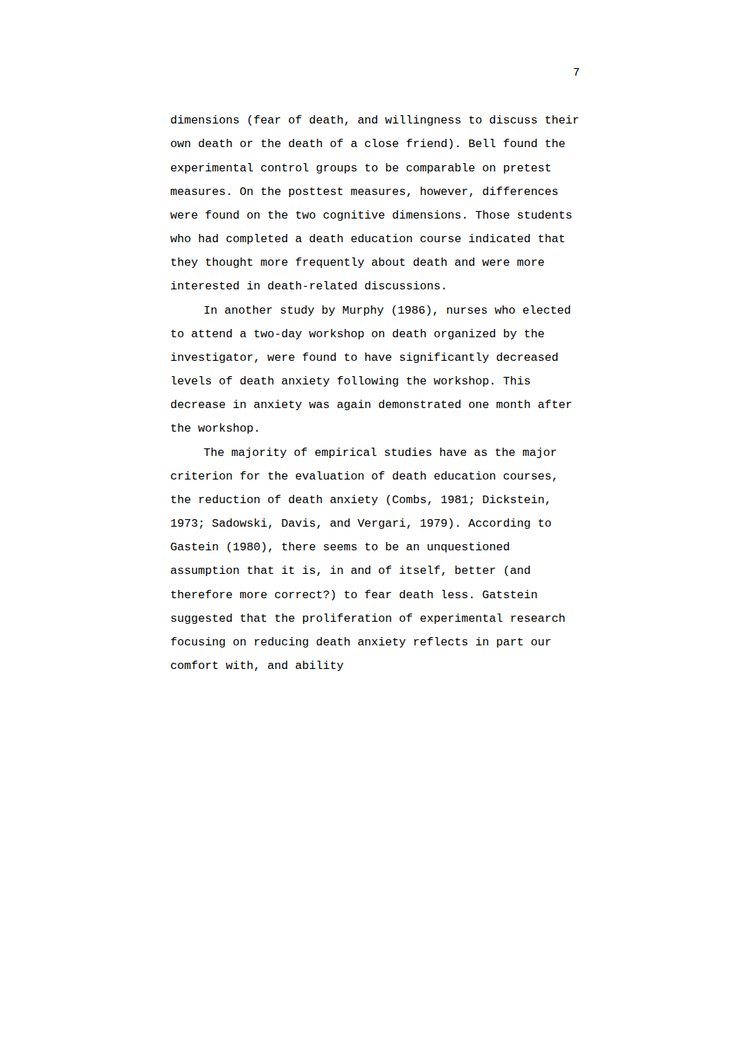7
dimensions (fear of death, and willingness to discuss their own death or the death of a close friend). Bell found the experimental control groups to be comparable on pretest measures. On the posttest measures, however, differences were found on the two cognitive dimensions. Those students who had completed a death education course indicated that they thought more frequently about death and were more interested in death-related discussions.
In another study by Murphy (1986), nurses who elected to attend a two-day workshop on death organized by the investigator, were found to have significantly decreased levels of death anxiety following the workshop. This decrease in anxiety was again demonstrated one month after the workshop.
The majority of empirical studies have as the major criterion for the evaluation of death education courses, the reduction of death anxiety (Combs, 1981; Dickstein, 1973; Sadowski, Davis, and Vergari, 1979). According to Gastein (1980), there seems to be an unquestioned assumption that it is, in and of itself, better (and therefore more correct?) to fear death less. Gatstein suggested that the proliferation of experimental research focusing on reducing death anxiety reflects in part our comfort with, and ability